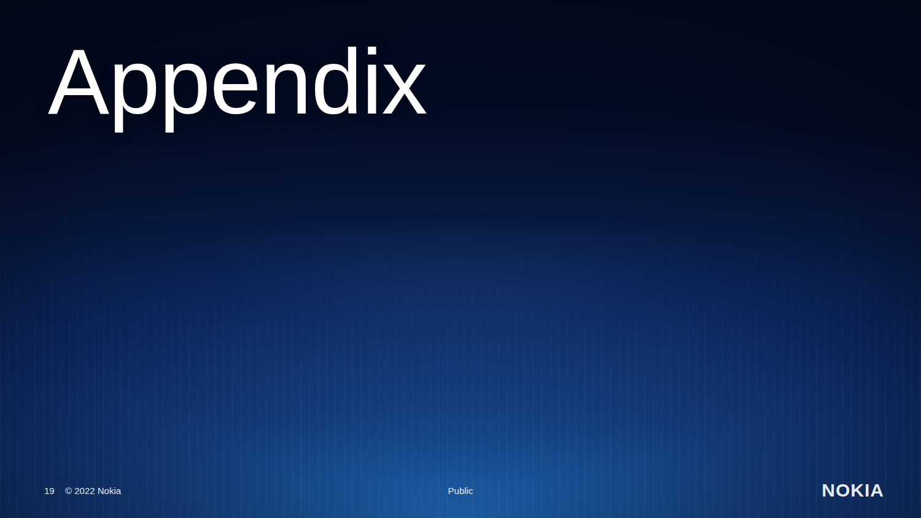Appendix
19 © 2022 Nokia Public NOKIA